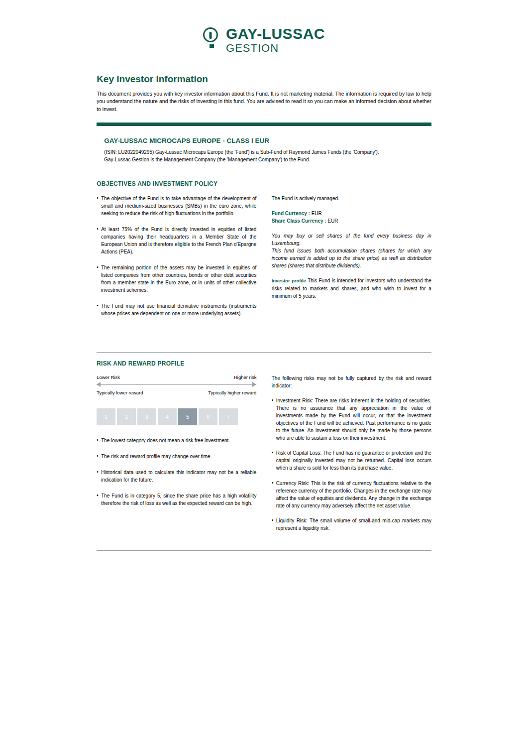GAY-LUSSAC
GESTION
Key Investor Information
This document provides you with key investor information about this Fund. It is not marketing material. The information is required by law to help you understand the nature and the risks of investing in this fund. You are advised to read it so you can make an informed decision about whether to invest.
GAY-LUSSAC MICROCAPS EUROPE - CLASS I EUR
(ISIN: LU2022049295) Gay-Lussac Microcaps Europe (the 'Fund') is a Sub-Fund of Raymond James Funds (the 'Company').
Gay-Lussac Gestion is the Management Company (the 'Management Company') to the Fund.
OBJECTIVES AND INVESTMENT POLICY
The objective of the Fund is to take advantage of the development of small and medium-sized businesses (SMBs) in the euro zone, while seeking to reduce the risk of high fluctuations in the portfolio.
At least 75% of the Fund is directly invested in equities of listed companies having their headquarters in a Member State of the European Union and is therefore eligible to the French Plan d'Epargne Actions (PEA).
The remaining portion of the assets may be invested in equities of listed companies from other countries, bonds or other debt securities from a member state in the Euro zone, or in units of other collective investment schemes.
The Fund may not use financial derivative instruments (instruments whose prices are dependent on one or more underlying assets).
The Fund is actively managed.
Fund Currency : EUR
Share Class Currency : EUR
You may buy or sell shares of the fund every business day in Luxembourg.
This fund issues both accumulation shares (shares for which any income earned is added up to the share price) as well as distribution shares (shares that distribute dividends).
Investor profile This Fund is intended for investors who understand the risks related to markets and shares, and who wish to invest for a minimum of 5 years.
RISK AND REWARD PROFILE
Lower Risk Higher risk
Typically lower reward Typically higher reward
1
2
3
4
5
6
7
The lowest category does not mean a risk free investment.
The risk and reward profile may change over time.
Historical data used to calculate this indicator may not be a reliable indication for the future.
The Fund is in category 5, since the share price has a high volatility therefore the risk of loss as well as the expected reward can be high.
The following risks may not be fully captured by the risk and reward indicator:
Investment Risk: There are risks inherent in the holding of securities. There is no assurance that any appreciation in the value of investments made by the Fund will occur, or that the investment objectives of the Fund will be achieved. Past performance is no guide to the future. An investment should only be made by those persons who are able to sustain a loss on their investment.
Risk of Capital Loss: The Fund has no guarantee or protection and the capital originally invested may not be returned. Capital loss occurs when a share is sold for less than its purchase value.
Currency Risk: This is the risk of currency fluctuations relative to the reference currency of the portfolio. Changes in the exchange rate may affect the value of equities and dividends. Any change in the exchange rate of any currency may adversely affect the net asset value.
Liquidity Risk: The small volume of small-and mid-cap markets may represent a liquidity risk.